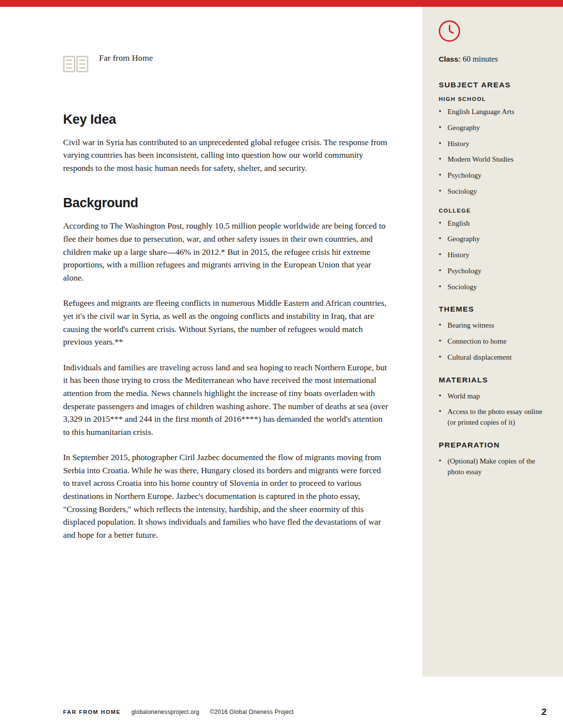Class: 60 minutes
Subject Areas
High School
English Language Arts
Geography
History
Modern World Studies
Psychology
Sociology
College
English
Geography
History
Psychology
Sociology
Themes
Bearing witness
Connection to home
Cultural displacement
Materials
World map
Access to the photo essay online (or printed copies of it)
Preparation
(Optional) Make copies of the photo essay
Far from Home
Key Idea
Civil war in Syria has contributed to an unprecedented global refugee crisis. The response from varying countries has been inconsistent, calling into question how our world community responds to the most basic human needs for safety, shelter, and security.
Background
According to The Washington Post, roughly 10.5 million people worldwide are being forced to flee their homes due to persecution, war, and other safety issues in their own countries, and children make up a large share—46% in 2012.* But in 2015, the refugee crisis hit extreme proportions, with a million refugees and migrants arriving in the European Union that year alone.
Refugees and migrants are fleeing conflicts in numerous Middle Eastern and African countries, yet it's the civil war in Syria, as well as the ongoing conflicts and instability in Iraq, that are causing the world's current crisis. Without Syrians, the number of refugees would match previous years.**
Individuals and families are traveling across land and sea hoping to reach Northern Europe, but it has been those trying to cross the Mediterranean who have received the most international attention from the media. News channels highlight the increase of tiny boats overladen with desperate passengers and images of children washing ashore. The number of deaths at sea (over 3,329 in 2015*** and 244 in the first month of 2016****) has demanded the world's attention to this humanitarian crisis.
In September 2015, photographer Ciril Jazbec documented the flow of migrants moving from Serbia into Croatia. While he was there, Hungary closed its borders and migrants were forced to travel across Croatia into his home country of Slovenia in order to proceed to various destinations in Northern Europe. Jazbec's documentation is captured in the photo essay, "Crossing Borders," which reflects the intensity, hardship, and the sheer enormity of this displaced population. It shows individuals and families who have fled the devastations of war and hope for a better future.
Far from Home globalonenessproject.org ©2016 Global Oneness Project 2